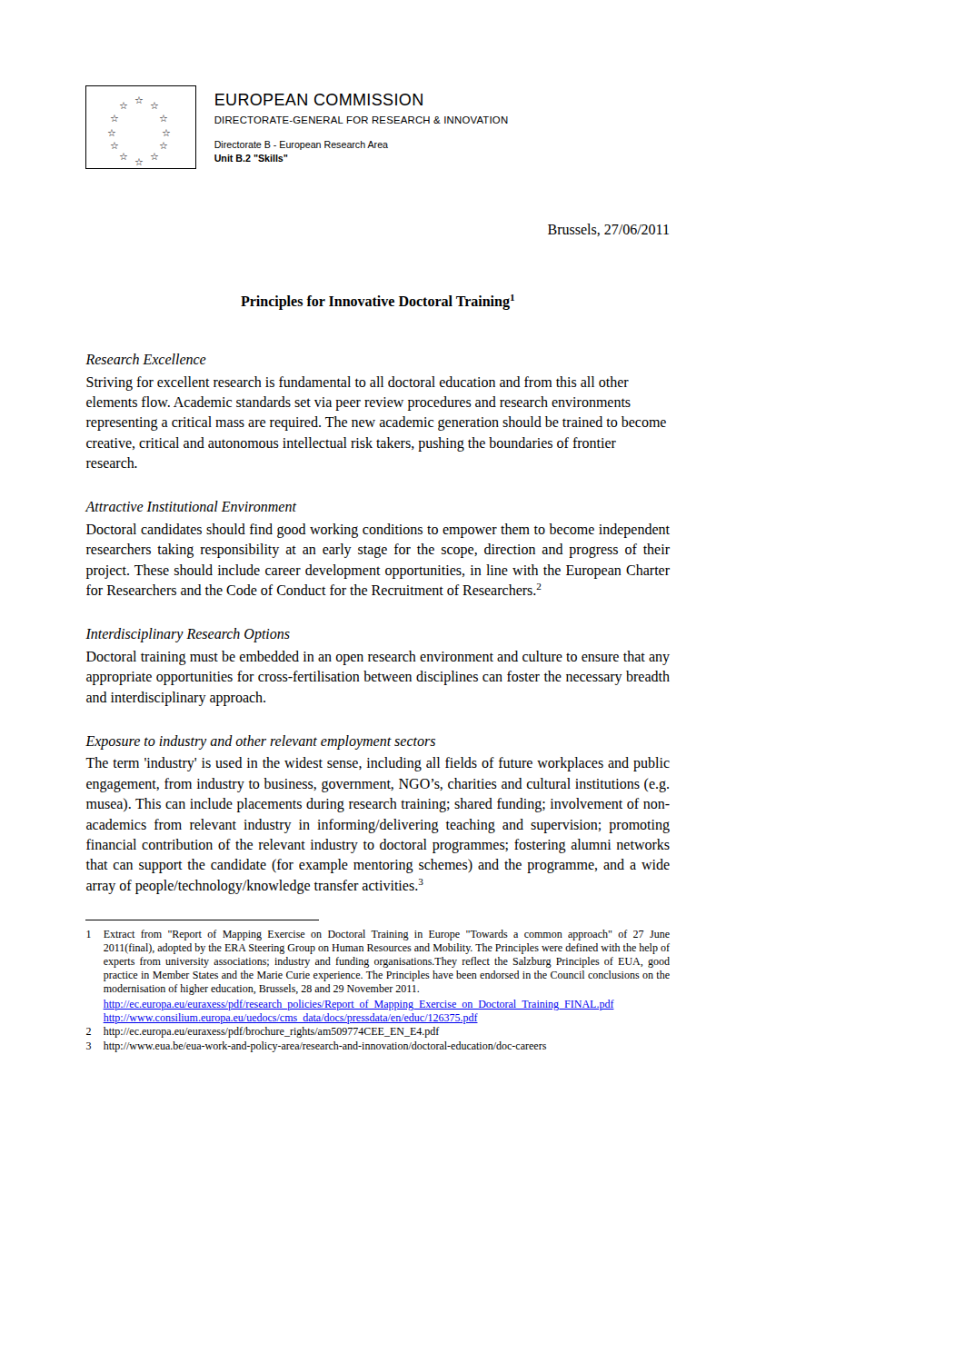☆ ☆ ☆ ☆ ☆ ☆ ☆ ☆ ☆ ☆ ☆ ☆
EUROPEAN COMMISSION
DIRECTORATE-GENERAL FOR RESEARCH & INNOVATION
Directorate B - European Research Area
Unit B.2 "Skills"
Brussels, 27/06/2011
Principles for Innovative Doctoral Training1
Research Excellence
Striving for excellent research is fundamental to all doctoral education and from this all other elements flow. Academic standards set via peer review procedures and research environments representing a critical mass are required. The new academic generation should be trained to become creative, critical and autonomous intellectual risk takers, pushing the boundaries of frontier research.
Attractive Institutional Environment
Doctoral candidates should find good working conditions to empower them to become independent researchers taking responsibility at an early stage for the scope, direction and progress of their project. These should include career development opportunities, in line with the European Charter for Researchers and the Code of Conduct for the Recruitment of Researchers.2
Interdisciplinary Research Options
Doctoral training must be embedded in an open research environment and culture to ensure that any appropriate opportunities for cross-fertilisation between disciplines can foster the necessary breadth and interdisciplinary approach.
Exposure to industry and other relevant employment sectors
The term 'industry' is used in the widest sense, including all fields of future workplaces and public engagement, from industry to business, government, NGO’s, charities and cultural institutions (e.g. musea). This can include placements during research training; shared funding; involvement of non-academics from relevant industry in informing/delivering teaching and supervision; promoting financial contribution of the relevant industry to doctoral programmes; fostering alumni networks that can support the candidate (for example mentoring schemes) and the programme, and a wide array of people/technology/knowledge transfer activities.3
1
Extract from "Report of Mapping Exercise on Doctoral Training in Europe "Towards a common approach" of 27 June 2011(final), adopted by the ERA Steering Group on Human Resources and Mobility. The Principles were defined with the help of experts from university associations; industry and funding organisations.They reflect the Salzburg Principles of EUA, good practice in Member States and the Marie Curie experience. The Principles have been endorsed in the Council conclusions on the modernisation of higher education, Brussels, 28 and 29 November 2011.
http://ec.europa.eu/euraxess/pdf/research_policies/Report_of_Mapping_Exercise_on_Doctoral_Training_FINAL.pdf
http://www.consilium.europa.eu/uedocs/cms_data/docs/pressdata/en/educ/126375.pdf
2
http://ec.europa.eu/euraxess/pdf/brochure_rights/am509774CEE_EN_E4.pdf
3
http://www.eua.be/eua-work-and-policy-area/research-and-innovation/doctoral-education/doc-careers